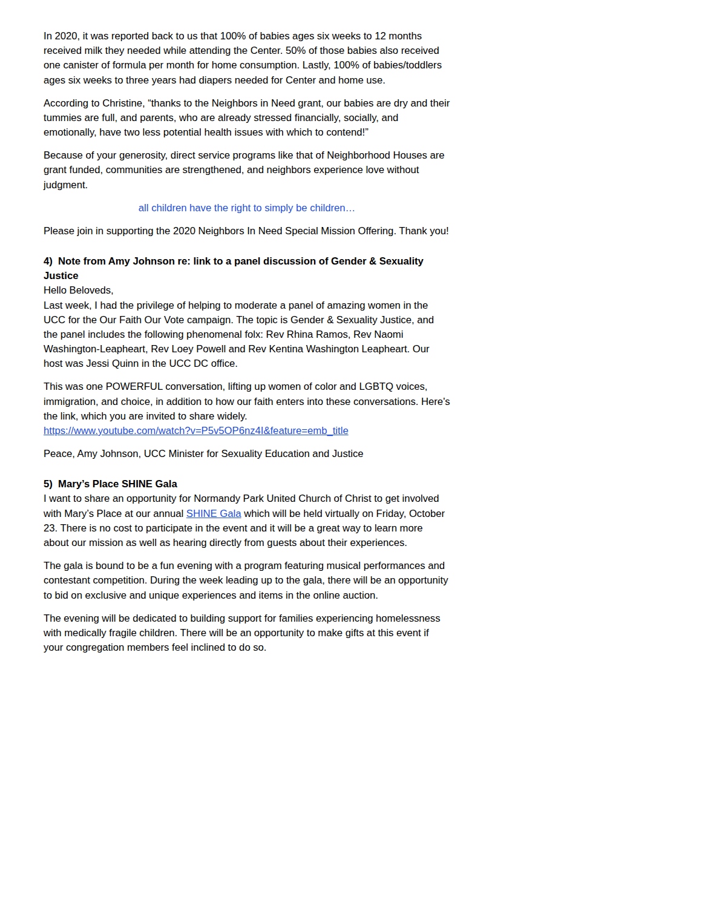In 2020, it was reported back to us that 100% of babies ages six weeks to 12 months received milk they needed while attending the Center. 50% of those babies also received one canister of formula per month for home consumption. Lastly, 100% of babies/toddlers ages six weeks to three years had diapers needed for Center and home use.
According to Christine, “thanks to the Neighbors in Need grant, our babies are dry and their tummies are full, and parents, who are already stressed financially, socially, and emotionally, have two less potential health issues with which to contend!”
Because of your generosity, direct service programs like that of Neighborhood Houses are grant funded, communities are strengthened, and neighbors experience love without judgment.
all children have the right to simply be children…
Please join in supporting the 2020 Neighbors In Need Special Mission Offering. Thank you!
4) Note from Amy Johnson re: link to a panel discussion of Gender & Sexuality Justice
Hello Beloveds,
Last week, I had the privilege of helping to moderate a panel of amazing women in the UCC for the Our Faith Our Vote campaign. The topic is Gender & Sexuality Justice, and the panel includes the following phenomenal folx: Rev Rhina Ramos, Rev Naomi Washington-Leapheart, Rev Loey Powell and Rev Kentina Washington Leapheart. Our host was Jessi Quinn in the UCC DC office.
This was one POWERFUL conversation, lifting up women of color and LGBTQ voices, immigration, and choice, in addition to how our faith enters into these conversations. Here's the link, which you are invited to share widely.
https://www.youtube.com/watch?v=P5v5OP6nz4I&feature=emb_title
Peace, Amy Johnson, UCC Minister for Sexuality Education and Justice
5) Mary’s Place SHINE Gala
I want to share an opportunity for Normandy Park United Church of Christ to get involved with Mary’s Place at our annual SHINE Gala which will be held virtually on Friday, October 23. There is no cost to participate in the event and it will be a great way to learn more about our mission as well as hearing directly from guests about their experiences.
The gala is bound to be a fun evening with a program featuring musical performances and contestant competition. During the week leading up to the gala, there will be an opportunity to bid on exclusive and unique experiences and items in the online auction.
The evening will be dedicated to building support for families experiencing homelessness with medically fragile children. There will be an opportunity to make gifts at this event if your congregation members feel inclined to do so.